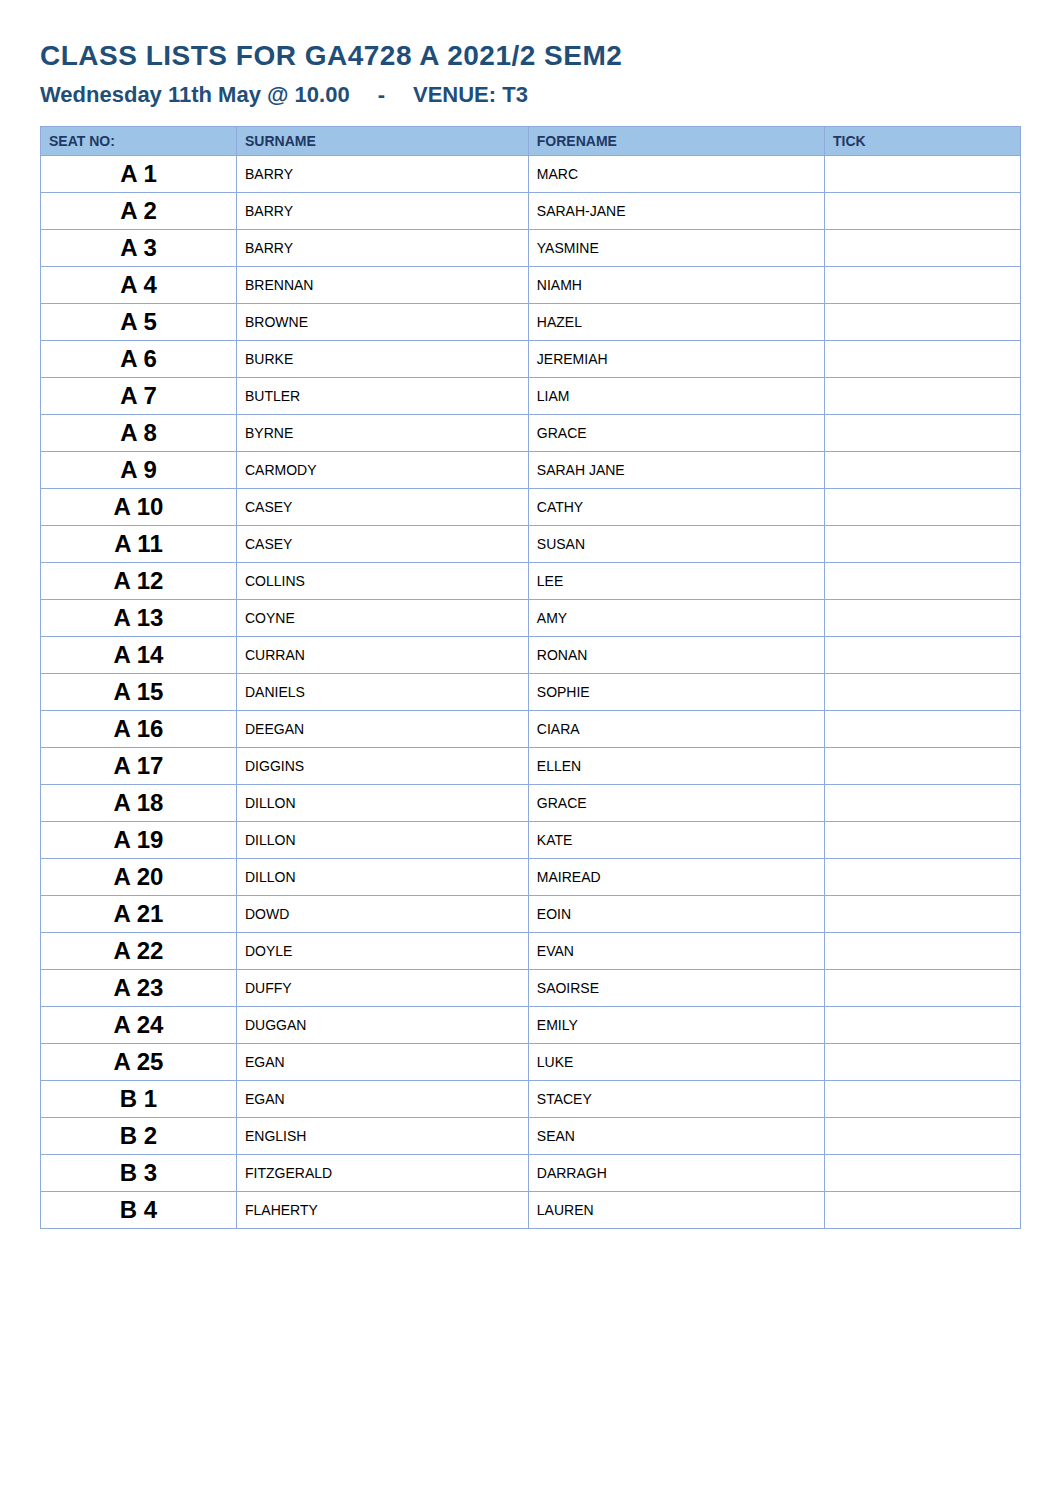CLASS LISTS FOR GA4728 A 2021/2 SEM2
Wednesday 11th May @ 10.00 - VENUE: T3
| SEAT NO: | SURNAME | FORENAME | TICK |
| --- | --- | --- | --- |
| A 1 | BARRY | MARC | |
| A 2 | BARRY | SARAH-JANE | |
| A 3 | BARRY | YASMINE | |
| A 4 | BRENNAN | NIAMH | |
| A 5 | BROWNE | HAZEL | |
| A 6 | BURKE | JEREMIAH | |
| A 7 | BUTLER | LIAM | |
| A 8 | BYRNE | GRACE | |
| A 9 | CARMODY | SARAH JANE | |
| A 10 | CASEY | CATHY | |
| A 11 | CASEY | SUSAN | |
| A 12 | COLLINS | LEE | |
| A 13 | COYNE | AMY | |
| A 14 | CURRAN | RONAN | |
| A 15 | DANIELS | SOPHIE | |
| A 16 | DEEGAN | CIARA | |
| A 17 | DIGGINS | ELLEN | |
| A 18 | DILLON | GRACE | |
| A 19 | DILLON | KATE | |
| A 20 | DILLON | MAIREAD | |
| A 21 | DOWD | EOIN | |
| A 22 | DOYLE | EVAN | |
| A 23 | DUFFY | SAOIRSE | |
| A 24 | DUGGAN | EMILY | |
| A 25 | EGAN | LUKE | |
| B 1 | EGAN | STACEY | |
| B 2 | ENGLISH | SEAN | |
| B 3 | FITZGERALD | DARRAGH | |
| B 4 | FLAHERTY | LAUREN | |